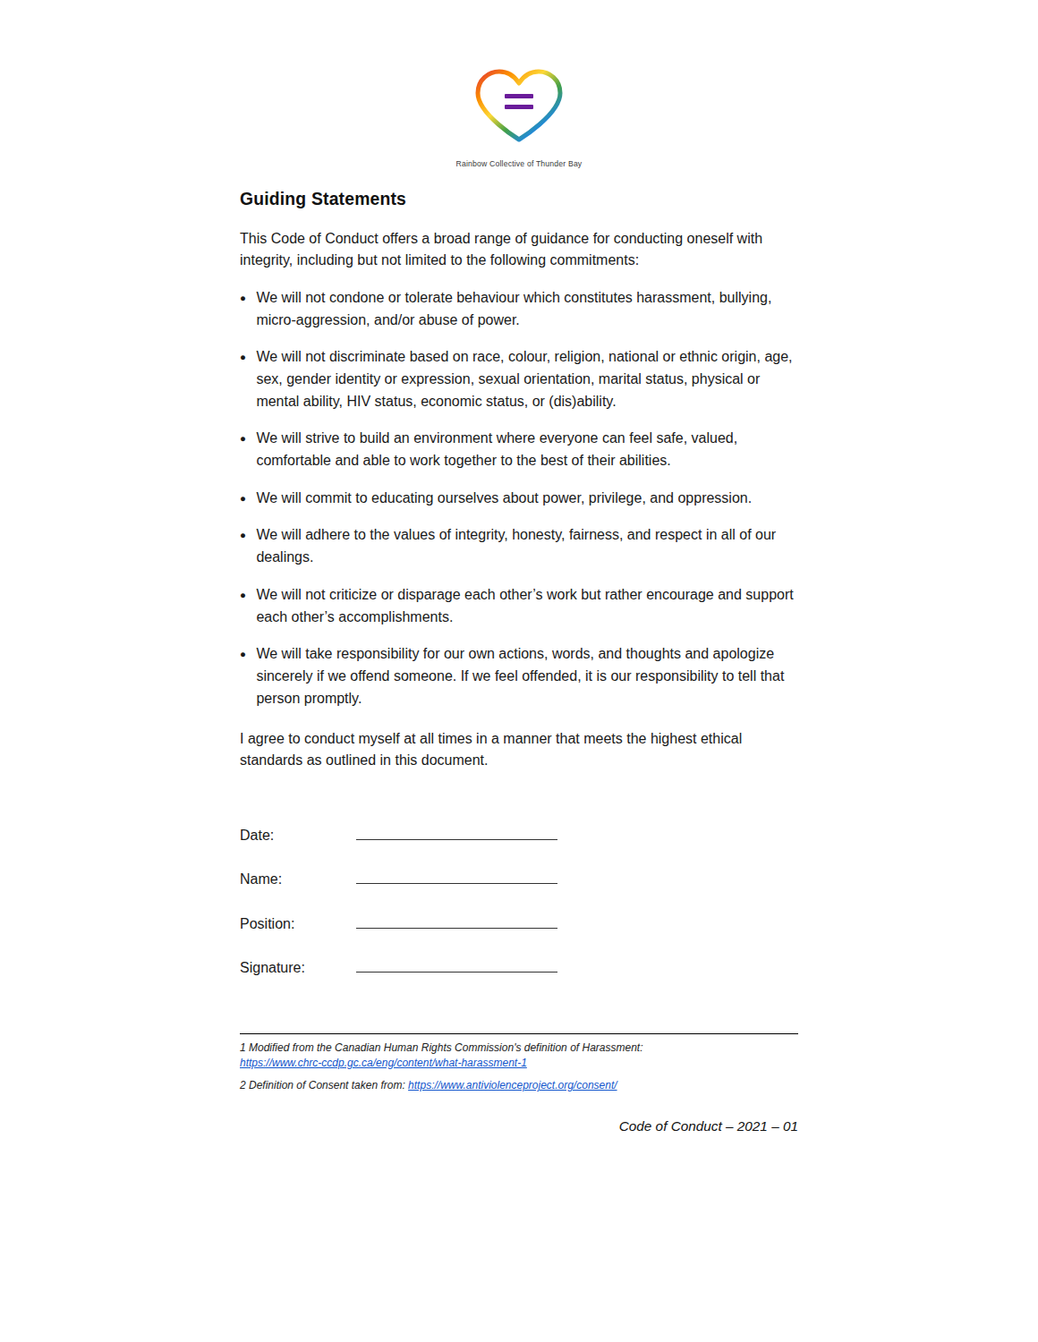Rainbow Collective of Thunder Bay
Guiding Statements
This Code of Conduct offers a broad range of guidance for conducting oneself with integrity, including but not limited to the following commitments:
We will not condone or tolerate behaviour which constitutes harassment, bullying, micro-aggression, and/or abuse of power.
We will not discriminate based on race, colour, religion, national or ethnic origin, age, sex, gender identity or expression, sexual orientation, marital status, physical or mental ability, HIV status, economic status, or (dis)ability.
We will strive to build an environment where everyone can feel safe, valued, comfortable and able to work together to the best of their abilities.
We will commit to educating ourselves about power, privilege, and oppression.
We will adhere to the values of integrity, honesty, fairness, and respect in all of our dealings.
We will not criticize or disparage each other’s work but rather encourage and support each other’s accomplishments.
We will take responsibility for our own actions, words, and thoughts and apologize sincerely if we offend someone. If we feel offended, it is our responsibility to tell that person promptly.
I agree to conduct myself at all times in a manner that meets the highest ethical standards as outlined in this document.
Date:
Name:
Position:
Signature:
1 Modified from the Canadian Human Rights Commission's definition of Harassment:
https://www.chrc-ccdp.gc.ca/eng/content/what-harassment-1
2 Definition of Consent taken from: https://www.antiviolenceproject.org/consent/
Code of Conduct – 2021 – 01